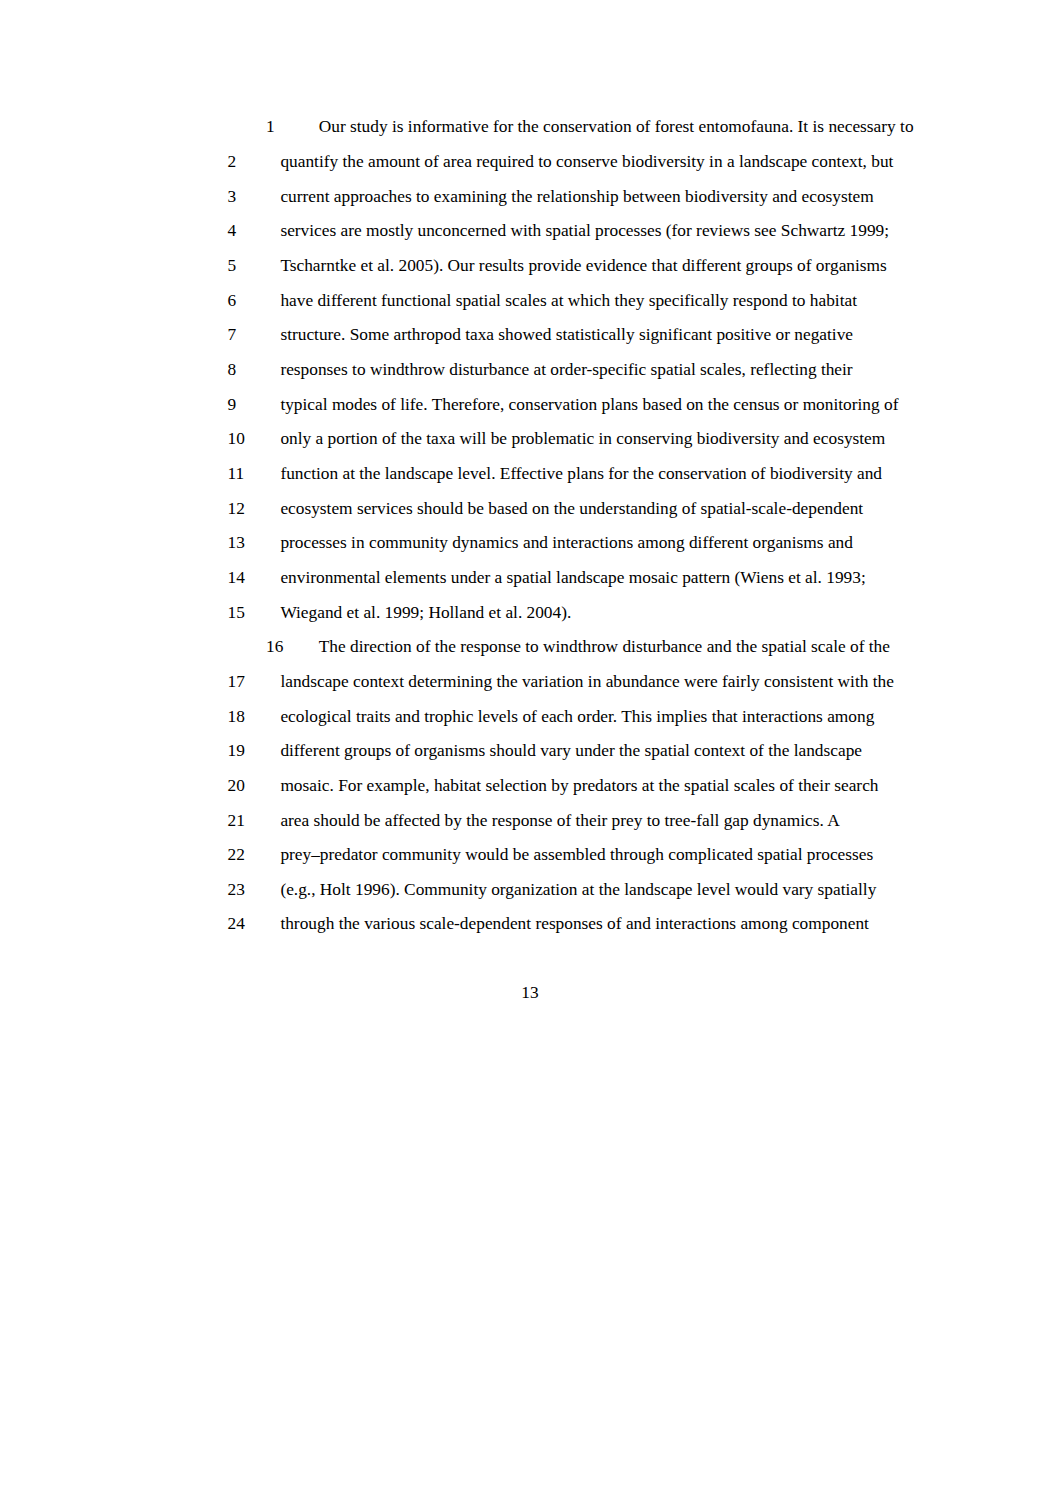Our study is informative for the conservation of forest entomofauna. It is necessary to
quantify the amount of area required to conserve biodiversity in a landscape context, but
current approaches to examining the relationship between biodiversity and ecosystem
services are mostly unconcerned with spatial processes (for reviews see Schwartz 1999;
Tscharntke et al. 2005). Our results provide evidence that different groups of organisms
have different functional spatial scales at which they specifically respond to habitat
structure. Some arthropod taxa showed statistically significant positive or negative
responses to windthrow disturbance at order-specific spatial scales, reflecting their
typical modes of life. Therefore, conservation plans based on the census or monitoring of
only a portion of the taxa will be problematic in conserving biodiversity and ecosystem
function at the landscape level. Effective plans for the conservation of biodiversity and
ecosystem services should be based on the understanding of spatial-scale-dependent
processes in community dynamics and interactions among different organisms and
environmental elements under a spatial landscape mosaic pattern (Wiens et al. 1993;
Wiegand et al. 1999; Holland et al. 2004).
The direction of the response to windthrow disturbance and the spatial scale of the
landscape context determining the variation in abundance were fairly consistent with the
ecological traits and trophic levels of each order. This implies that interactions among
different groups of organisms should vary under the spatial context of the landscape
mosaic. For example, habitat selection by predators at the spatial scales of their search
area should be affected by the response of their prey to tree-fall gap dynamics. A
prey–predator community would be assembled through complicated spatial processes
(e.g., Holt 1996). Community organization at the landscape level would vary spatially
through the various scale-dependent responses of and interactions among component
13